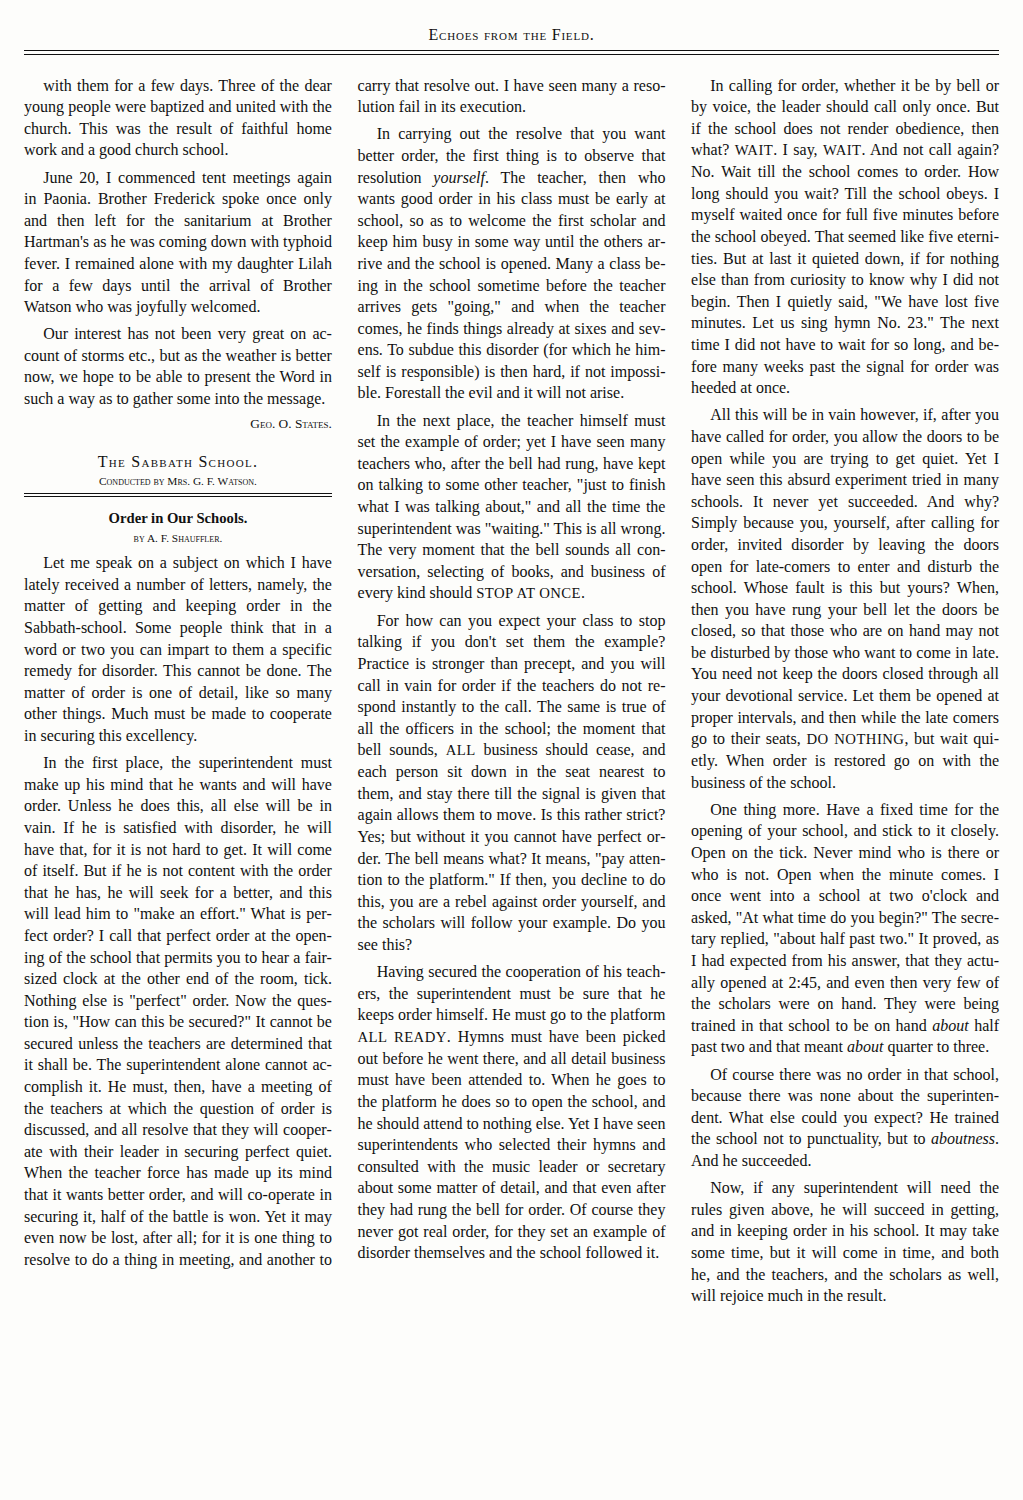Echoes from the Field.
with them for a few days. Three of the dear young people were baptized and united with the church. This was the result of faithful home work and a good church school.
June 20, I commenced tent meetings again in Paonia. Brother Frederick spoke once only and then left for the sanitarium at Brother Hartman's as he was coming down with typhoid fever. I remained alone with my daughter Lilah for a few days until the arrival of Brother Watson who was joyfully welcomed.
Our interest has not been very great on account of storms etc., but as the weather is better now, we hope to be able to present the Word in such a way as to gather some into the message.
Geo. O. States.
The Sabbath School.
Conducted by Mrs. G. F. Watson.
Order in Our Schools.
by A. F. Shauffler.
Let me speak on a subject on which I have lately received a number of letters, namely, the matter of getting and keeping order in the Sabbath-school. Some people think that in a word or two you can impart to them a specific remedy for disorder. This cannot be done. The matter of order is one of detail, like so many other things. Much must be made to cooperate in securing this excellency.
In the first place, the superintendent must make up his mind that he wants and will have order. Unless he does this, all else will be in vain. If he is satisfied with disorder, he will have that, for it is not hard to get. It will come of itself. But if he is not content with the order that he has, he will seek for a better, and this will lead him to "make an effort." What is perfect order? I call that perfect order at the opening of the school that permits you to hear a fair-sized clock at the other end of the room, tick. Nothing else is "perfect" order. Now the question is, "How can this be secured?" It cannot be secured unless the teachers are determined that it shall be. The superintendent alone cannot accomplish it. He must, then, have a meeting of the teachers at which the question of order is discussed, and all resolve that they will cooperate with their leader in securing perfect quiet. When the teacher force has made up its mind that it wants better order, and will co-operate in securing it, half of the battle is won. Yet it may even now be lost, after all; for it is one thing to resolve to do a thing in meeting, and another to carry that resolve out. I have seen many a resolution fail in its execution.
In carrying out the resolve that you want better order, the first thing is to observe that resolution yourself. The teacher, then who wants good order in his class must be early at school, so as to welcome the first scholar and keep him busy in some way until the others arrive and the school is opened. Many a class being in the school sometime before the teacher arrives gets "going," and when the teacher comes, he finds things already at sixes and sevens. To subdue this disorder (for which he himself is responsible) is then hard, if not impossible. Forestall the evil and it will not arise.
In the next place, the teacher himself must set the example of order; yet I have seen many teachers who, after the bell had rung, have kept on talking to some other teacher, "just to finish what I was talking about," and all the time the superintendent was "waiting." This is all wrong. The very moment that the bell sounds all conversation, selecting of books, and business of every kind should stop at once.
For how can you expect your class to stop talking if you don't set them the example? Practice is stronger than precept, and you will call in vain for order if the teachers do not respond instantly to the call. The same is true of all the officers in the school; the moment that bell sounds, all business should cease, and each person sit down in the seat nearest to them, and stay there till the signal is given that again allows them to move. Is this rather strict? Yes; but without it you cannot have perfect order. The bell means what? It means, "pay attention to the platform." If then, you decline to do this, you are a rebel against order yourself, and the scholars will follow your example. Do you see this?
Having secured the cooperation of his teachers, the superintendent must be sure that he keeps order himself. He must go to the platform all ready. Hymns must have been picked out before he went there, and all detail business must have been attended to. When he goes to the platform he does so to open the school, and he should attend to nothing else. Yet I have seen superintendents who selected their hymns and consulted with the music leader or secretary about some matter of detail, and that even after they had rung the bell for order. Of course they never got real order, for they set an example of disorder themselves and the school followed it.
In calling for order, whether it be by bell or by voice, the leader should call only once. But if the school does not render obedience, then what? wait. I say, wait. And not call again? No. Wait till the school comes to order. How long should you wait? Till the school obeys. I myself waited once for full five minutes before the school obeyed. That seemed like five eternities. But at last it quieted down, if for nothing else than from curiosity to know why I did not begin. Then I quietly said, "We have lost five minutes. Let us sing hymn No. 23." The next time I did not have to wait for so long, and before many weeks past the signal for order was heeded at once.
All this will be in vain however, if, after you have called for order, you allow the doors to be open while you are trying to get quiet. Yet I have seen this absurd experiment tried in many schools. It never yet succeeded. And why? Simply because you, yourself, after calling for order, invited disorder by leaving the doors open for late-comers to enter and disturb the school. Whose fault is this but yours? When, then you have rung your bell let the doors be closed, so that those who are on hand may not be disturbed by those who want to come in late. You need not keep the doors closed through all your devotional service. Let them be opened at proper intervals, and then while the late comers go to their seats, do nothing, but wait quietly. When order is restored go on with the business of the school.
One thing more. Have a fixed time for the opening of your school, and stick to it closely. Open on the tick. Never mind who is there or who is not. Open when the minute comes. I once went into a school at two o'clock and asked, "At what time do you begin?" The secretary replied, "about half past two." It proved, as I had expected from his answer, that they actually opened at 2:45, and even then very few of the scholars were on hand. They were being trained in that school to be on hand about half past two and that meant about quarter to three.
Of course there was no order in that school, because there was none about the superintendent. What else could you expect? He trained the school not to punctuality, but to aboutness. And he succeeded.
Now, if any superintendent will need the rules given above, he will succeed in getting, and in keeping order in his school. It may take some time, but it will come in time, and both he, and the teachers, and the scholars as well, will rejoice much in the result.